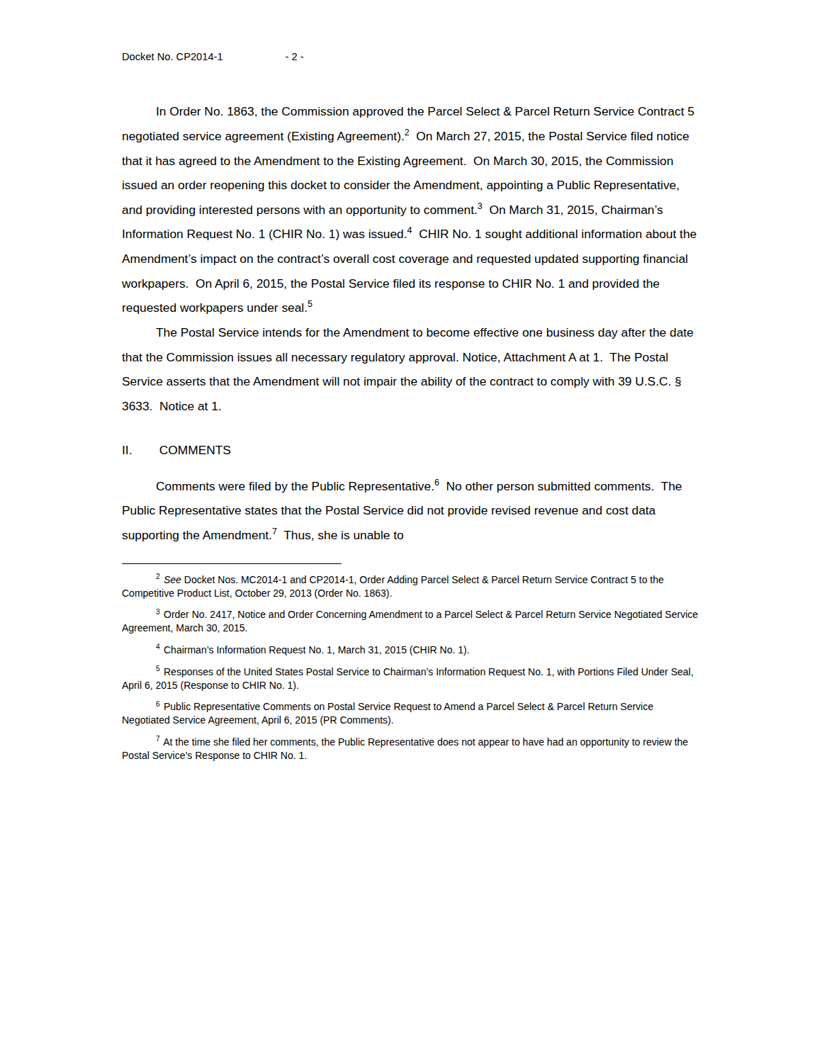Docket No. CP2014-1 - 2 -
In Order No. 1863, the Commission approved the Parcel Select & Parcel Return Service Contract 5 negotiated service agreement (Existing Agreement).2 On March 27, 2015, the Postal Service filed notice that it has agreed to the Amendment to the Existing Agreement. On March 30, 2015, the Commission issued an order reopening this docket to consider the Amendment, appointing a Public Representative, and providing interested persons with an opportunity to comment.3 On March 31, 2015, Chairman’s Information Request No. 1 (CHIR No. 1) was issued.4 CHIR No. 1 sought additional information about the Amendment’s impact on the contract’s overall cost coverage and requested updated supporting financial workpapers. On April 6, 2015, the Postal Service filed its response to CHIR No. 1 and provided the requested workpapers under seal.5
The Postal Service intends for the Amendment to become effective one business day after the date that the Commission issues all necessary regulatory approval. Notice, Attachment A at 1. The Postal Service asserts that the Amendment will not impair the ability of the contract to comply with 39 U.S.C. § 3633. Notice at 1.
II. COMMENTS
Comments were filed by the Public Representative.6 No other person submitted comments. The Public Representative states that the Postal Service did not provide revised revenue and cost data supporting the Amendment.7 Thus, she is unable to
2 See Docket Nos. MC2014-1 and CP2014-1, Order Adding Parcel Select & Parcel Return Service Contract 5 to the Competitive Product List, October 29, 2013 (Order No. 1863).
3 Order No. 2417, Notice and Order Concerning Amendment to a Parcel Select & Parcel Return Service Negotiated Service Agreement, March 30, 2015.
4 Chairman’s Information Request No. 1, March 31, 2015 (CHIR No. 1).
5 Responses of the United States Postal Service to Chairman’s Information Request No. 1, with Portions Filed Under Seal, April 6, 2015 (Response to CHIR No. 1).
6 Public Representative Comments on Postal Service Request to Amend a Parcel Select & Parcel Return Service Negotiated Service Agreement, April 6, 2015 (PR Comments).
7 At the time she filed her comments, the Public Representative does not appear to have had an opportunity to review the Postal Service’s Response to CHIR No. 1.